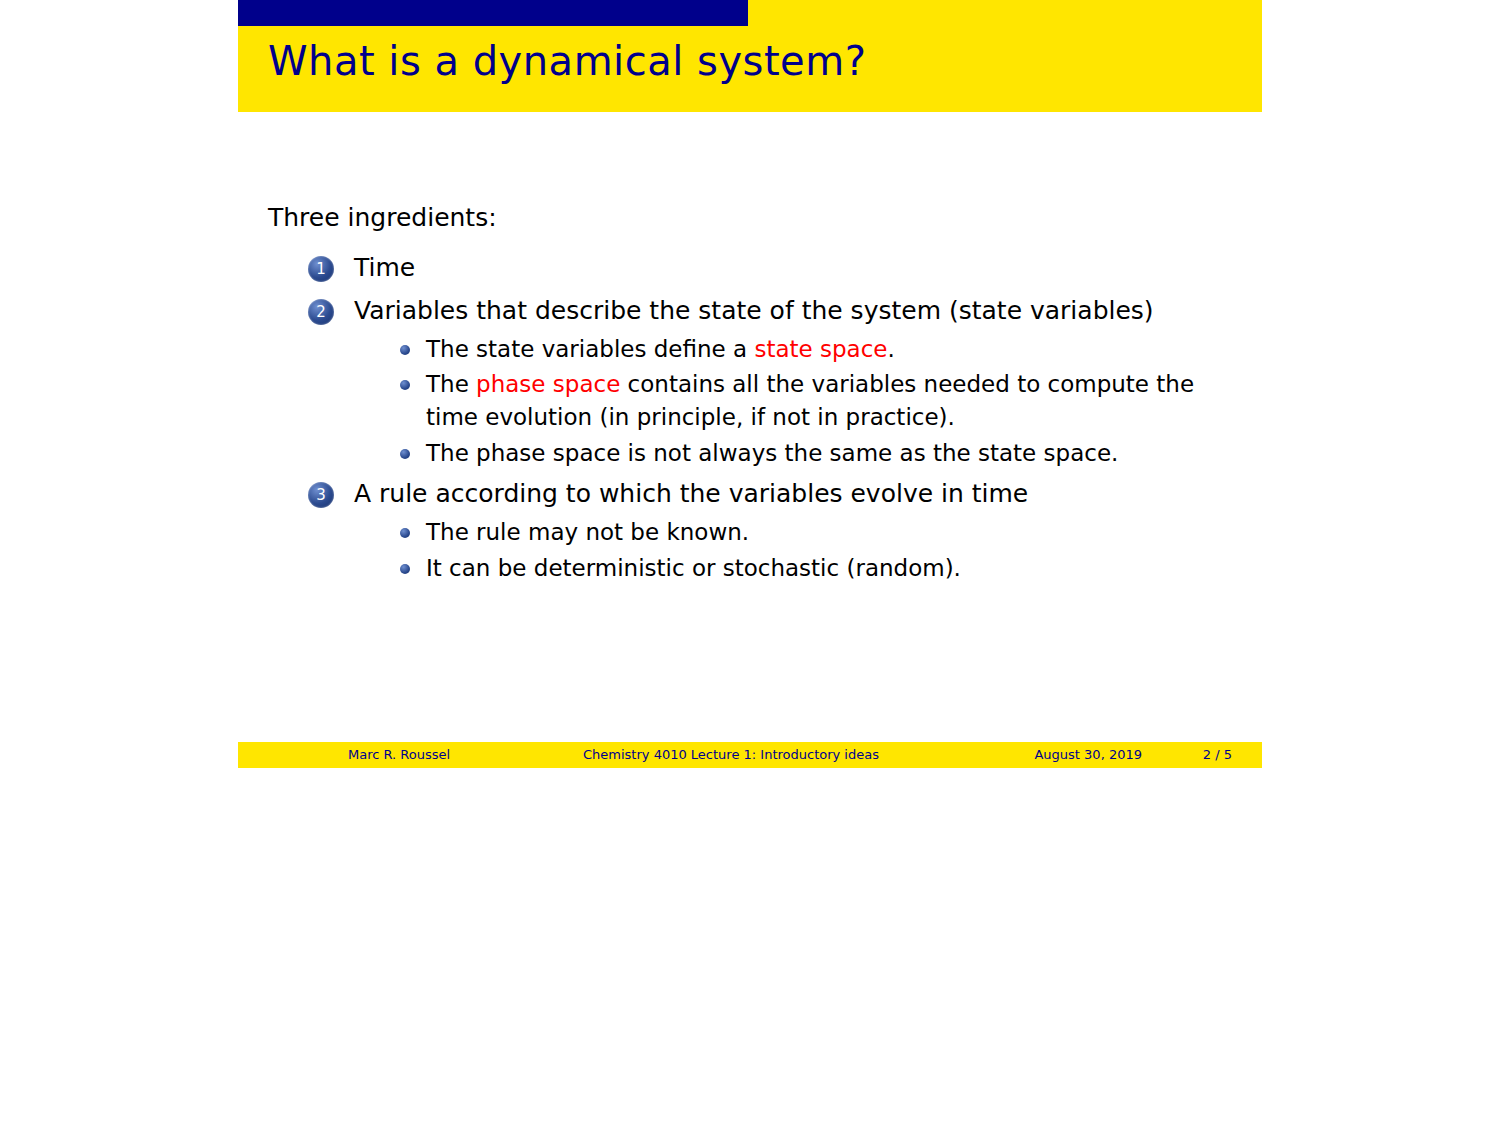What is a dynamical system?
Three ingredients:
Time
Variables that describe the state of the system (state variables)
The state variables define a state space.
The phase space contains all the variables needed to compute the time evolution (in principle, if not in practice).
The phase space is not always the same as the state space.
A rule according to which the variables evolve in time
The rule may not be known.
It can be deterministic or stochastic (random).
Marc R. Roussel Chemistry 4010 Lecture 1: Introductory ideas August 30, 2019 2 / 5